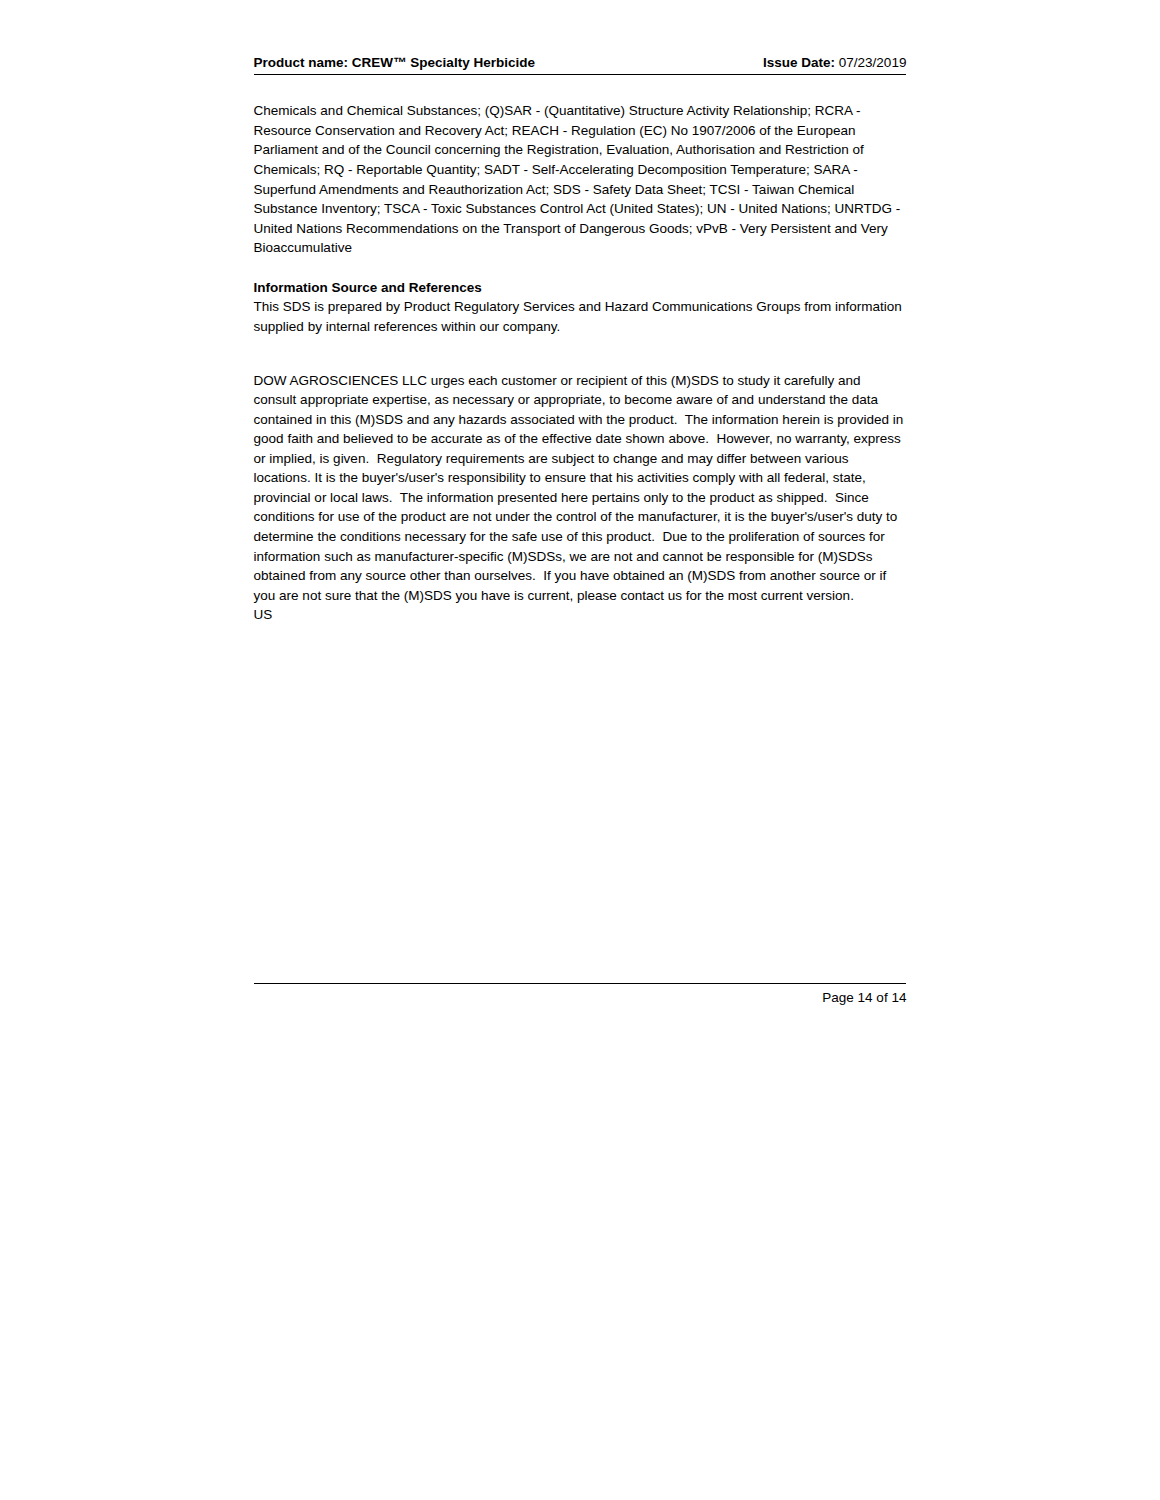Product name: CREW™ Specialty Herbicide Issue Date: 07/23/2019
Chemicals and Chemical Substances; (Q)SAR - (Quantitative) Structure Activity Relationship; RCRA - Resource Conservation and Recovery Act; REACH - Regulation (EC) No 1907/2006 of the European Parliament and of the Council concerning the Registration, Evaluation, Authorisation and Restriction of Chemicals; RQ - Reportable Quantity; SADT - Self-Accelerating Decomposition Temperature; SARA - Superfund Amendments and Reauthorization Act; SDS - Safety Data Sheet; TCSI - Taiwan Chemical Substance Inventory; TSCA - Toxic Substances Control Act (United States); UN - United Nations; UNRTDG - United Nations Recommendations on the Transport of Dangerous Goods; vPvB - Very Persistent and Very Bioaccumulative
Information Source and References
This SDS is prepared by Product Regulatory Services and Hazard Communications Groups from information supplied by internal references within our company.
DOW AGROSCIENCES LLC urges each customer or recipient of this (M)SDS to study it carefully and consult appropriate expertise, as necessary or appropriate, to become aware of and understand the data contained in this (M)SDS and any hazards associated with the product. The information herein is provided in good faith and believed to be accurate as of the effective date shown above. However, no warranty, express or implied, is given. Regulatory requirements are subject to change and may differ between various locations. It is the buyer's/user's responsibility to ensure that his activities comply with all federal, state, provincial or local laws. The information presented here pertains only to the product as shipped. Since conditions for use of the product are not under the control of the manufacturer, it is the buyer's/user's duty to determine the conditions necessary for the safe use of this product. Due to the proliferation of sources for information such as manufacturer-specific (M)SDSs, we are not and cannot be responsible for (M)SDSs obtained from any source other than ourselves. If you have obtained an (M)SDS from another source or if you are not sure that the (M)SDS you have is current, please contact us for the most current version.
US
Page 14 of 14